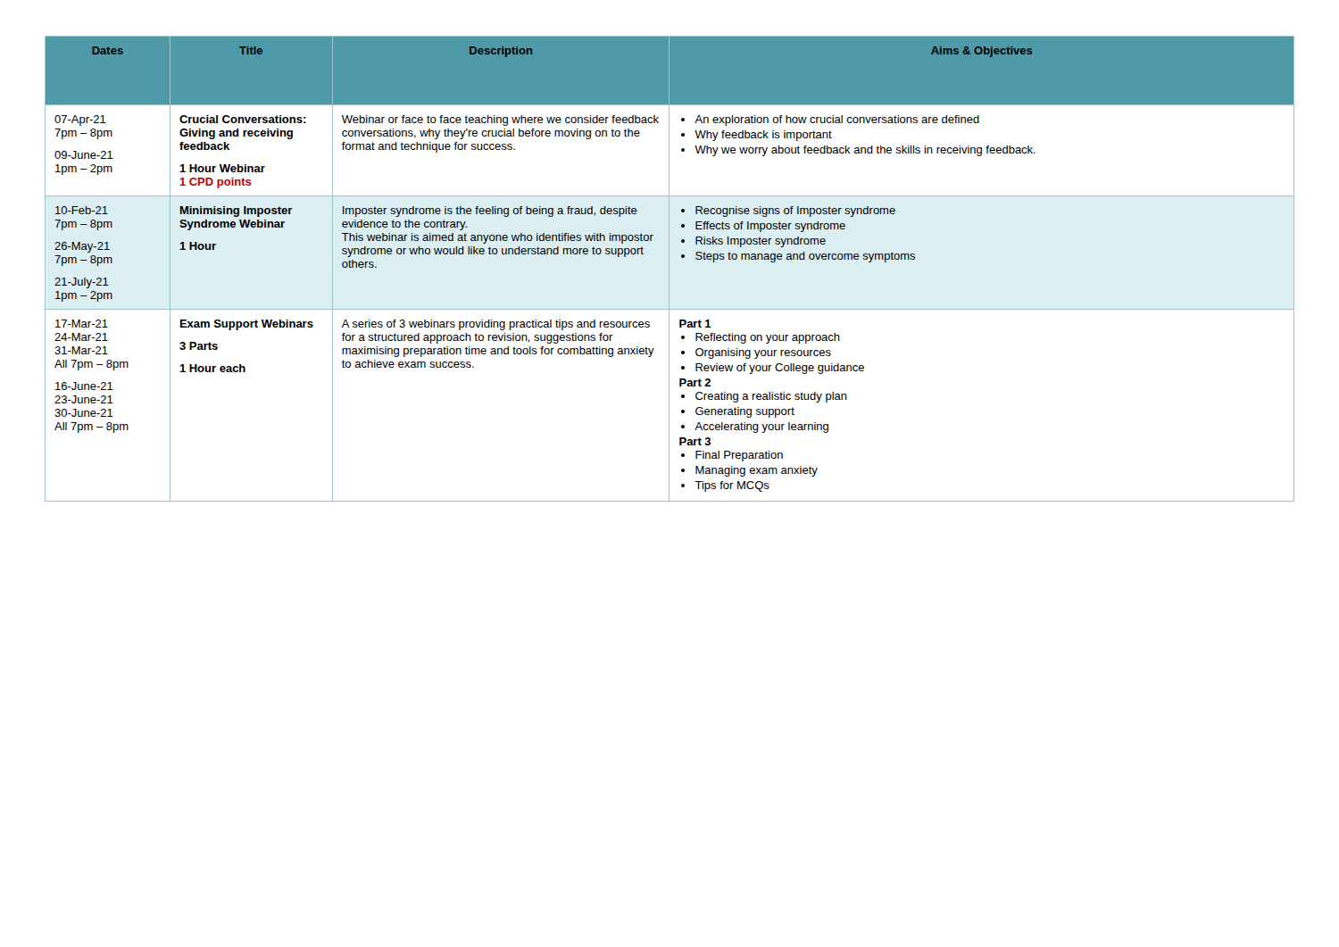| Dates | Title | Description | Aims & Objectives |
| --- | --- | --- | --- |
| 07-Apr-21 7pm – 8pm 09-June-21 1pm – 2pm | Crucial Conversations: Giving and receiving feedback 1 Hour Webinar 1 CPD points | Webinar or face to face teaching where we consider feedback conversations, why they're crucial before moving on to the format and technique for success. | An exploration of how crucial conversations are defined Why feedback is important Why we worry about feedback and the skills in receiving feedback. |
| 10-Feb-21 7pm – 8pm 26-May-21 7pm – 8pm 21-July-21 1pm – 2pm | Minimising Imposter Syndrome Webinar 1 Hour | Imposter syndrome is the feeling of being a fraud, despite evidence to the contrary. This webinar is aimed at anyone who identifies with impostor syndrome or who would like to understand more to support others. | Recognise signs of Imposter syndrome Effects of Imposter syndrome Risks Imposter syndrome Steps to manage and overcome symptoms |
| 17-Mar-21 24-Mar-21 31-Mar-21 All 7pm – 8pm 16-June-21 23-June-21 30-June-21 All 7pm – 8pm | Exam Support Webinars 3 Parts 1 Hour each | A series of 3 webinars providing practical tips and resources for a structured approach to revision, suggestions for maximising preparation time and tools for combatting anxiety to achieve exam success. | Part 1 Reflecting on your approach Organising your resources Review of your College guidance Part 2 Creating a realistic study plan Generating support Accelerating your learning Part 3 Final Preparation Managing exam anxiety Tips for MCQs |